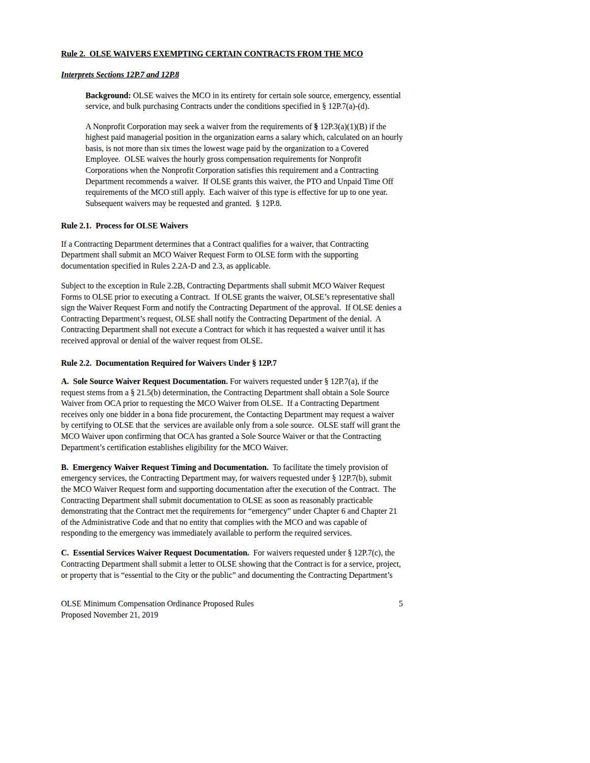Rule 2. OLSE WAIVERS EXEMPTING CERTAIN CONTRACTS FROM THE MCO
Interprets Sections 12P.7 and 12P.8
Background: OLSE waives the MCO in its entirety for certain sole source, emergency, essential service, and bulk purchasing Contracts under the conditions specified in § 12P.7(a)-(d).
A Nonprofit Corporation may seek a waiver from the requirements of § 12P.3(a)(1)(B) if the highest paid managerial position in the organization earns a salary which, calculated on an hourly basis, is not more than six times the lowest wage paid by the organization to a Covered Employee. OLSE waives the hourly gross compensation requirements for Nonprofit Corporations when the Nonprofit Corporation satisfies this requirement and a Contracting Department recommends a waiver. If OLSE grants this waiver, the PTO and Unpaid Time Off requirements of the MCO still apply. Each waiver of this type is effective for up to one year. Subsequent waivers may be requested and granted. § 12P.8.
Rule 2.1. Process for OLSE Waivers
If a Contracting Department determines that a Contract qualifies for a waiver, that Contracting Department shall submit an MCO Waiver Request Form to OLSE form with the supporting documentation specified in Rules 2.2A-D and 2.3, as applicable.
Subject to the exception in Rule 2.2B, Contracting Departments shall submit MCO Waiver Request Forms to OLSE prior to executing a Contract. If OLSE grants the waiver, OLSE’s representative shall sign the Waiver Request Form and notify the Contracting Department of the approval. If OLSE denies a Contracting Department’s request, OLSE shall notify the Contracting Department of the denial. A Contracting Department shall not execute a Contract for which it has requested a waiver until it has received approval or denial of the waiver request from OLSE.
Rule 2.2. Documentation Required for Waivers Under § 12P.7
A. Sole Source Waiver Request Documentation. For waivers requested under § 12P.7(a), if the request stems from a § 21.5(b) determination, the Contracting Department shall obtain a Sole Source Waiver from OCA prior to requesting the MCO Waiver from OLSE. If a Contracting Department receives only one bidder in a bona fide procurement, the Contacting Department may request a waiver by certifying to OLSE that the services are available only from a sole source. OLSE staff will grant the MCO Waiver upon confirming that OCA has granted a Sole Source Waiver or that the Contracting Department’s certification establishes eligibility for the MCO Waiver.
B. Emergency Waiver Request Timing and Documentation. To facilitate the timely provision of emergency services, the Contracting Department may, for waivers requested under § 12P.7(b), submit the MCO Waiver Request form and supporting documentation after the execution of the Contract. The Contracting Department shall submit documentation to OLSE as soon as reasonably practicable demonstrating that the Contract met the requirements for “emergency” under Chapter 6 and Chapter 21 of the Administrative Code and that no entity that complies with the MCO and was capable of responding to the emergency was immediately available to perform the required services.
C. Essential Services Waiver Request Documentation. For waivers requested under § 12P.7(c), the Contracting Department shall submit a letter to OLSE showing that the Contract is for a service, project, or property that is “essential to the City or the public” and documenting the Contracting Department’s
5 OLSE Minimum Compensation Ordinance Proposed Rules Proposed November 21, 2019